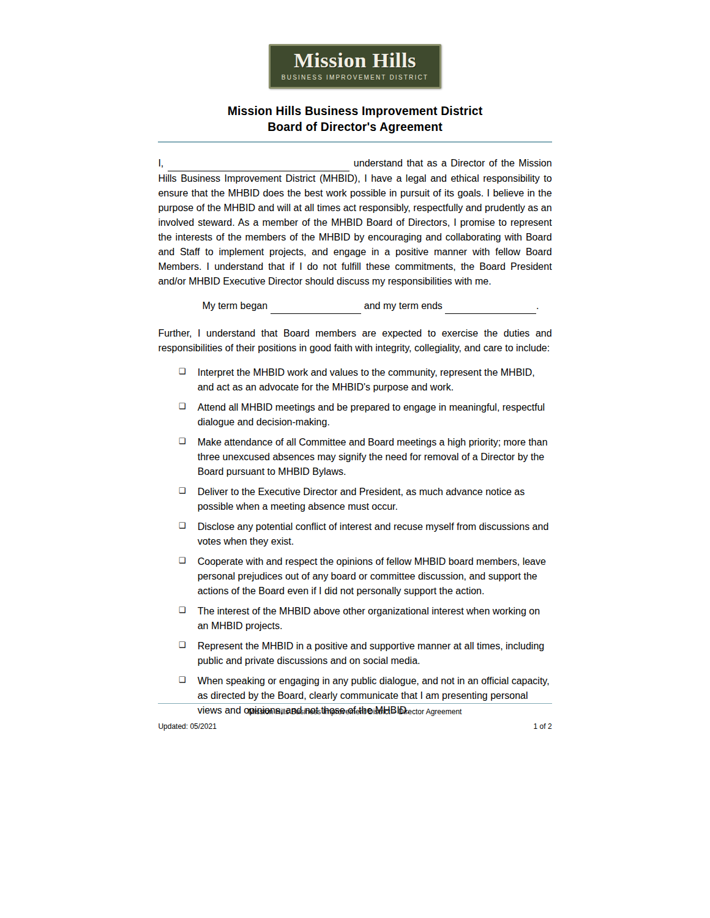Mission Hills
Business Improvement District
Mission Hills Business Improvement District Board of Director's Agreement
I, understand that as a Director of the Mission Hills Business Improvement District (MHBID), I have a legal and ethical responsibility to ensure that the MHBID does the best work possible in pursuit of its goals. I believe in the purpose of the MHBID and will at all times act responsibly, respectfully and prudently as an involved steward. As a member of the MHBID Board of Directors, I promise to represent the interests of the members of the MHBID by encouraging and collaborating with Board and Staff to implement projects, and engage in a positive manner with fellow Board Members. I understand that if I do not fulfill these commitments, the Board President and/or MHBID Executive Director should discuss my responsibilities with me.
My term began and my term ends .
Further, I understand that Board members are expected to exercise the duties and responsibilities of their positions in good faith with integrity, collegiality, and care to include:
Interpret the MHBID work and values to the community, represent the MHBID, and act as an advocate for the MHBID's purpose and work.
Attend all MHBID meetings and be prepared to engage in meaningful, respectful dialogue and decision-making.
Make attendance of all Committee and Board meetings a high priority; more than three unexcused absences may signify the need for removal of a Director by the Board pursuant to MHBID Bylaws.
Deliver to the Executive Director and President, as much advance notice as possible when a meeting absence must occur.
Disclose any potential conflict of interest and recuse myself from discussions and votes when they exist.
Cooperate with and respect the opinions of fellow MHBID board members, leave personal prejudices out of any board or committee discussion, and support the actions of the Board even if I did not personally support the action.
The interest of the MHBID above other organizational interest when working on an MHBID projects.
Represent the MHBID in a positive and supportive manner at all times, including public and private discussions and on social media.
When speaking or engaging in any public dialogue, and not in an official capacity, as directed by the Board, clearly communicate that I am presenting personal views and opinions, and not those of the MHBID.
Mission Hills Business Improvement District – Director Agreement
Updated: 05/2021 1 of 2